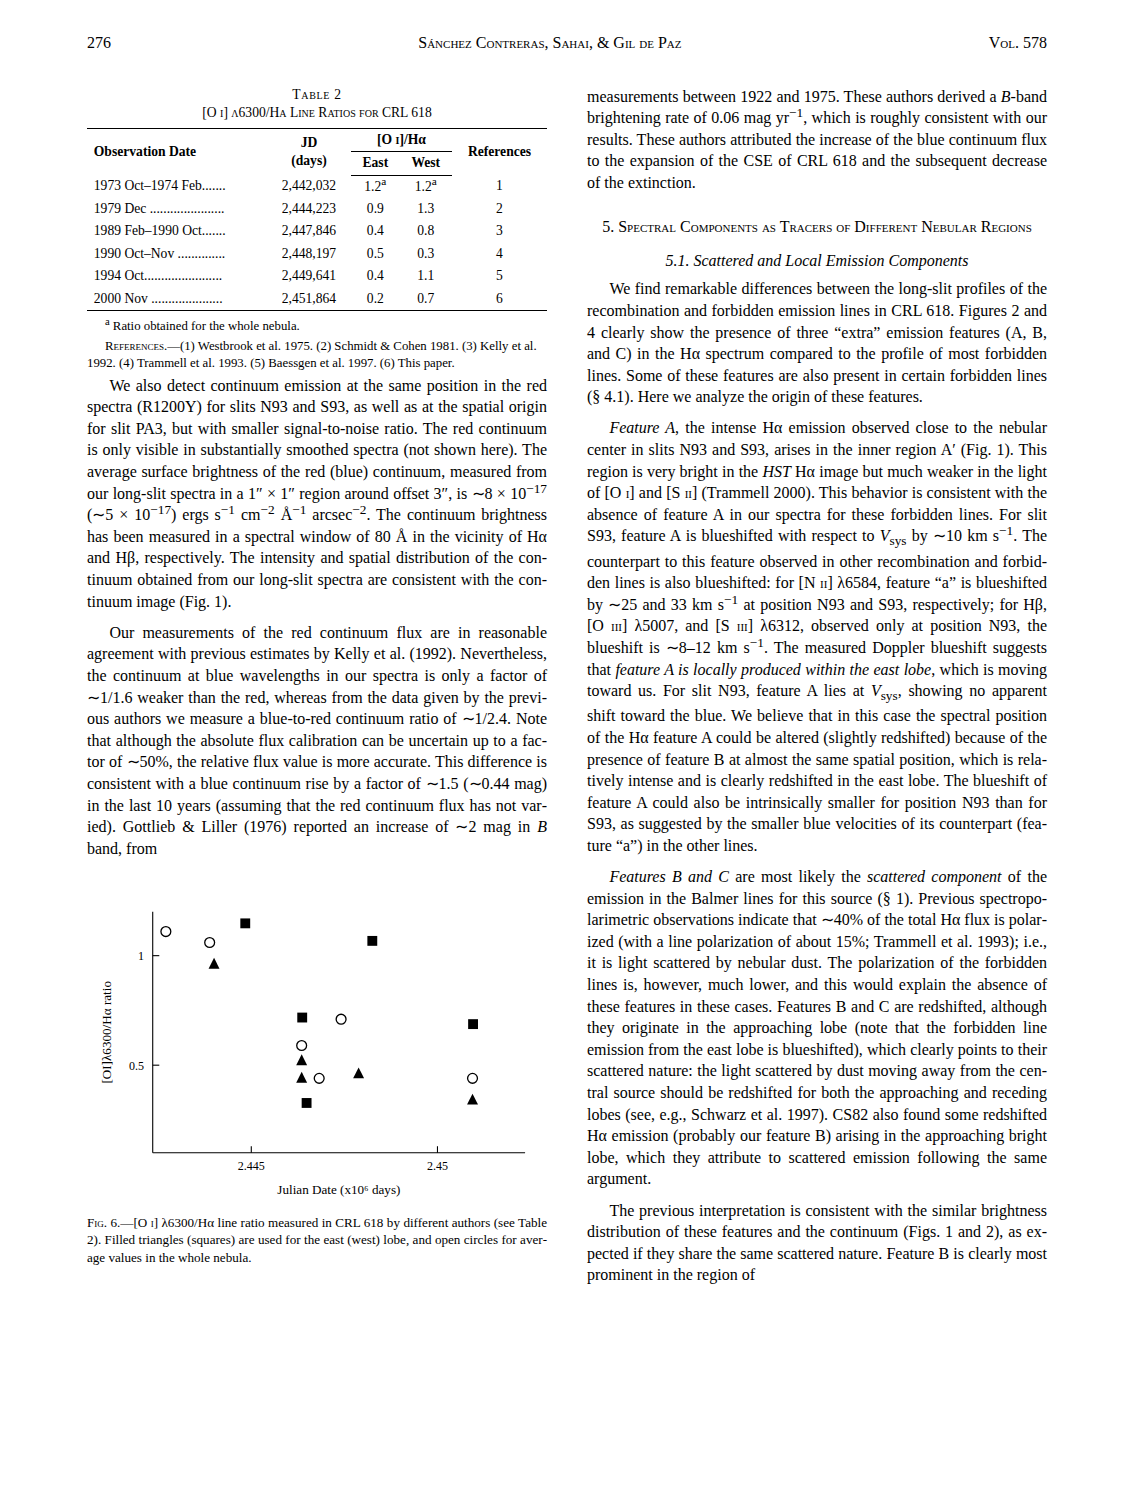276 Sánchez Contreras, Sahai, & Gil de Paz Vol. 578
Table 2 [O i ] λ6300/Hα Line Ratios for CRL 618
| Observation Date | JD (days) | [O i ]/Hα | References |
| --- | --- | --- | --- |
| East | West |
| 1973 Oct–1974 Feb....... | 2,442,032 | 1.2 a | 1.2 a | 1 |
| 1979 Dec ...................... | 2,444,223 | 0.9 | 1.3 | 2 |
| 1989 Feb–1990 Oct....... | 2,447,846 | 0.4 | 0.8 | 3 |
| 1990 Oct–Nov .............. | 2,448,197 | 0.5 | 0.3 | 4 |
| 1994 Oct....................... | 2,449,641 | 0.4 | 1.1 | 5 |
| 2000 Nov ..................... | 2,451,864 | 0.2 | 0.7 | 6 |
a Ratio obtained for the whole nebula.
References.—(1) Westbrook et al. 1975. (2) Schmidt & Cohen 1981. (3) Kelly et al. 1992. (4) Trammell et al. 1993. (5) Baessgen et al. 1997. (6) This paper.
We also detect continuum emission at the same position in the red spectra (R1200Y) for slits N93 and S93, as well as at the spatial origin for slit PA3, but with smaller signal-to-noise ratio. The red continuum is only visible in substantially smoothed spectra (not shown here). The average surface brightness of the red (blue) continuum, measured from our long-slit spectra in a 1″ × 1″ region around offset 3″, is ∼8 × 10−17 (∼5 × 10−17) ergs s−1 cm−2 Å−1 arcsec−2. The continuum brightness has been measured in a spectral window of 80 Å in the vicinity of Hα and Hβ, respectively. The intensity and spatial distribution of the continuum obtained from our long-slit spectra are consistent with the continuum image (Fig. 1).
Our measurements of the red continuum flux are in reasonable agreement with previous estimates by Kelly et al. (1992). Nevertheless, the continuum at blue wavelengths in our spectra is only a factor of ∼1/1.6 weaker than the red, whereas from the data given by the previous authors we measure a blue-to-red continuum ratio of ∼1/2.4. Note that although the absolute flux calibration can be uncertain up to a factor of ∼50%, the relative flux value is more accurate. This difference is consistent with a blue continuum rise by a factor of ∼1.5 (∼0.44 mag) in the last 10 years (assuming that the red continuum flux has not varied). Gottlieb & Liller (1976) reported an increase of ∼2 mag in B band, from
1 0.5 2.445 2.45 Julian Date (x10⁶ days) [OI]λ6300/Hα ratio
Fig. 6.—[O i] λ6300/Hα line ratio measured in CRL 618 by different authors (see Table 2). Filled triangles (squares) are used for the east (west) lobe, and open circles for average values in the whole nebula.
measurements between 1922 and 1975. These authors derived a B-band brightening rate of 0.06 mag yr−1, which is roughly consistent with our results. These authors attributed the increase of the blue continuum flux to the expansion of the CSE of CRL 618 and the subsequent decrease of the extinction.
5. Spectral Components as Tracers of Different Nebular Regions
5.1. Scattered and Local Emission Components
We find remarkable differences between the long-slit profiles of the recombination and forbidden emission lines in CRL 618. Figures 2 and 4 clearly show the presence of three “extra” emission features (A, B, and C) in the Hα spectrum compared to the profile of most forbidden lines. Some of these features are also present in certain forbidden lines (§ 4.1). Here we analyze the origin of these features.
Feature A, the intense Hα emission observed close to the nebular center in slits N93 and S93, arises in the inner region A′ (Fig. 1). This region is very bright in the HST Hα image but much weaker in the light of [O i] and [S ii] (Trammell 2000). This behavior is consistent with the absence of feature A in our spectra for these forbidden lines. For slit S93, feature A is blueshifted with respect to Vsys by ∼10 km s−1. The counterpart to this feature observed in other recombination and forbidden lines is also blueshifted: for [N ii] λ6584, feature “a” is blueshifted by ∼25 and 33 km s−1 at position N93 and S93, respectively; for Hβ, [O iii] λ5007, and [S iii] λ6312, observed only at position N93, the blueshift is ∼8–12 km s−1. The measured Doppler blueshift suggests that feature A is locally produced within the east lobe, which is moving toward us. For slit N93, feature A lies at Vsys, showing no apparent shift toward the blue. We believe that in this case the spectral position of the Hα feature A could be altered (slightly redshifted) because of the presence of feature B at almost the same spatial position, which is relatively intense and is clearly redshifted in the east lobe. The blueshift of feature A could also be intrinsically smaller for position N93 than for S93, as suggested by the smaller blue velocities of its counterpart (feature “a”) in the other lines.
Features B and C are most likely the scattered component of the emission in the Balmer lines for this source (§ 1). Previous spectropolarimetric observations indicate that ∼40% of the total Hα flux is polarized (with a line polarization of about 15%; Trammell et al. 1993); i.e., it is light scattered by nebular dust. The polarization of the forbidden lines is, however, much lower, and this would explain the absence of these features in these cases. Features B and C are redshifted, although they originate in the approaching lobe (note that the forbidden line emission from the east lobe is blueshifted), which clearly points to their scattered nature: the light scattered by dust moving away from the central source should be redshifted for both the approaching and receding lobes (see, e.g., Schwarz et al. 1997). CS82 also found some redshifted Hα emission (probably our feature B) arising in the approaching bright lobe, which they attribute to scattered emission following the same argument.
The previous interpretation is consistent with the similar brightness distribution of these features and the continuum (Figs. 1 and 2), as expected if they share the same scattered nature. Feature B is clearly most prominent in the region of